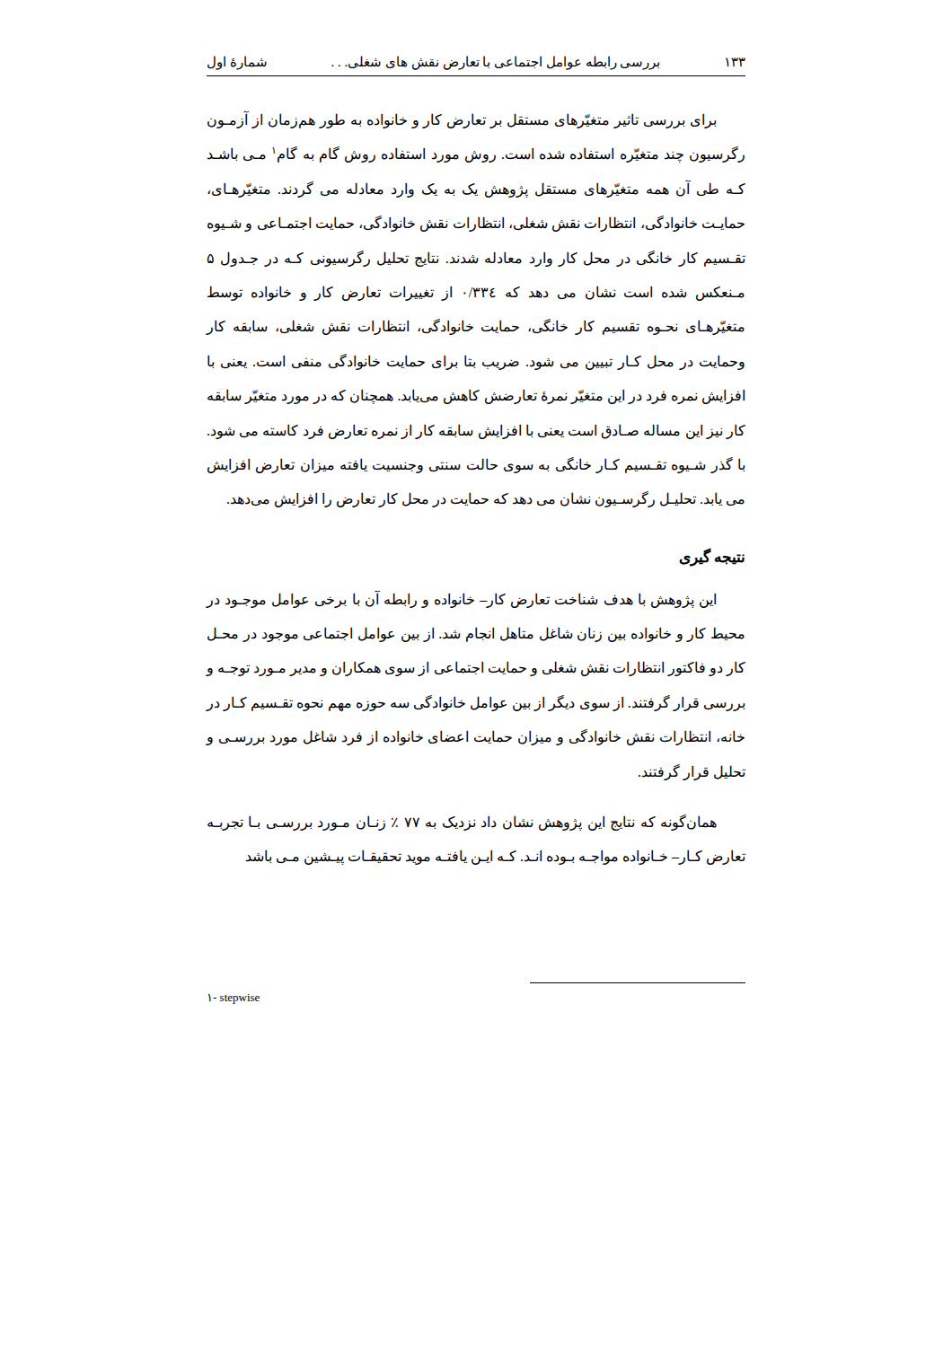۱۳۳ بررسی رابطه عوامل اجتماعی با تعارض نقش های شغلی. . . شمارۀ اول
برای بررسی تاثیر متغیّرهای مستقل بر تعارض کار و خانواده به طور هم‌زمان از آزمـون رگرسیون چند متغیّره استفاده شده است. روش مورد استفاده روش گام به گام۱ مـی باشـد کـه طی آن همه متغیّرهای مستقل پژوهش یک به یک وارد معادله می گردند. متغیّرهـای، حمایـت خانوادگی، انتظارات نقش شغلی، انتظارات نقش خانوادگی، حمایت اجتمـاعی و شـیوه تقـسیم کار خانگی در محل کار وارد معادله شدند. نتایج تحلیل رگرسیونی کـه در جـدول ۵ مـنعکس شده است نشان می دهد که ۰/۳۳٤ از تغییرات تعارض کار و خانواده توسط متغیّرهـای نحـوه تقسیم کار خانگی، حمایت خانوادگی، انتظارات نقش شغلی، سابقه کار وحمایت در محل کـار تبیین می شود. ضریب بتا برای حمایت خانوادگی منفی است. یعنی با افزایش نمره فرد در این متغیّر نمرۀ تعارضش کاهش می‌یابد. همچنان که در مورد متغیّر سابقه کار نیز این مساله صـادق است یعنی با افزایش سابقه کار از نمره تعارض فرد کاسته می شود. با گذر شـیوه تقـسیم کـار خانگی به سوی حالت سنتی وجنسیت یافته میزان تعارض افزایش می یابد. تحلیـل رگرسـیون نشان می دهد که حمایت در محل کار تعارض را افزایش می‌دهد.
نتیجه گیری
این پژوهش با هدف شناخت تعارض کار– خانواده و رابطه آن با برخی عوامل موجـود در محیط کار و خانواده بین زنان شاغل متاهل انجام شد. از بین عوامل اجتماعی موجود در محـل کار دو فاکتور انتظارات نقش شغلی و حمایت اجتماعی از سوی همکاران و مدیر مـورد توجـه و بررسی قرار گرفتند. از سوی دیگر از بین عوامل خانوادگی سه حوزه مهم نحوه تقـسیم کـار در خانه، انتظارات نقش خانوادگی و میزان حمایت اعضای خانواده از فرد شاغل مورد بررسـی و تحلیل قرار گرفتند.
همان‌گونه که نتایج این پژوهش نشان داد نزدیک به ۷۷ ٪ زنـان مـورد بررسـی بـا تجربـه تعارض کـار– خـانواده مواجـه بـوده انـد. کـه ایـن یافتـه موید تحقیقـات پیـشین مـی باشد
۱- stepwise